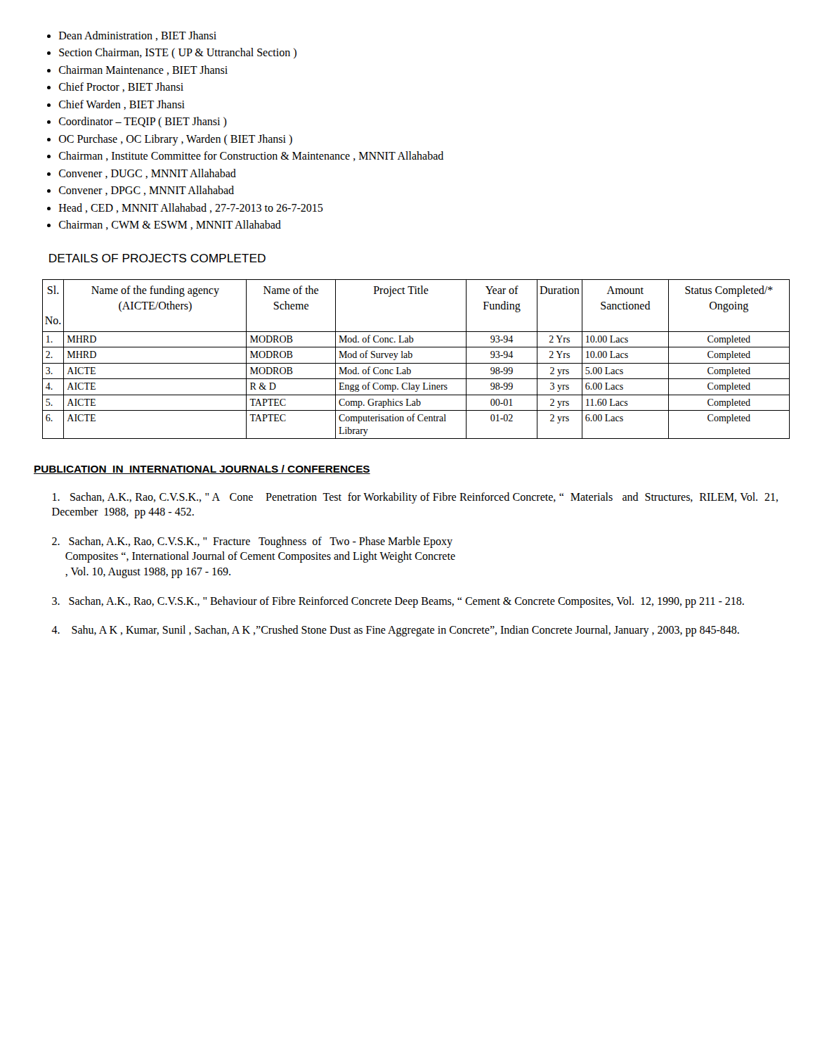Dean Administration , BIET Jhansi
Section Chairman, ISTE ( UP & Uttranchal Section )
Chairman Maintenance , BIET Jhansi
Chief Proctor , BIET Jhansi
Chief Warden , BIET Jhansi
Coordinator – TEQIP ( BIET Jhansi )
OC Purchase , OC Library , Warden ( BIET Jhansi )
Chairman , Institute Committee for Construction & Maintenance , MNNIT Allahabad
Convener , DUGC , MNNIT Allahabad
Convener , DPGC , MNNIT Allahabad
Head , CED , MNNIT Allahabad , 27-7-2013 to 26-7-2015
Chairman , CWM & ESWM , MNNIT Allahabad
DETAILS OF PROJECTS COMPLETED
| Sl. No. | Name of the funding agency (AICTE/Others) | Name of the Scheme | Project Title | Year of Funding | Duration | Amount Sanctioned | Status Completed/* Ongoing |
| --- | --- | --- | --- | --- | --- | --- | --- |
| 1. | MHRD | MODROB | Mod. of Conc. Lab | 93-94 | 2 Yrs | 10.00 Lacs | Completed |
| 2. | MHRD | MODROB | Mod of Survey lab | 93-94 | 2 Yrs | 10.00 Lacs | Completed |
| 3. | AICTE | MODROB | Mod. of Conc Lab | 98-99 | 2 yrs | 5.00 Lacs | Completed |
| 4. | AICTE | R & D | Engg of Comp. Clay Liners | 98-99 | 3 yrs | 6.00 Lacs | Completed |
| 5. | AICTE | TAPTEC | Comp. Graphics Lab | 00-01 | 2 yrs | 11.60 Lacs | Completed |
| 6. | AICTE | TAPTEC | Computerisation of Central Library | 01-02 | 2 yrs | 6.00 Lacs | Completed |
PUBLICATION IN INTERNATIONAL JOURNALS / CONFERENCES
1. Sachan, A.K., Rao, C.V.S.K., " A Cone Penetration Test for Workability of Fibre Reinforced Concrete, “ Materials and Structures, RILEM, Vol. 21, December 1988, pp 448 - 452.
2. Sachan, A.K., Rao, C.V.S.K., " Fracture Toughness of Two - Phase Marble Epoxy Composites “, International Journal of Cement Composites and Light Weight Concrete , Vol. 10, August 1988, pp 167 - 169.
3. Sachan, A.K., Rao, C.V.S.K., " Behaviour of Fibre Reinforced Concrete Deep Beams, “ Cement & Concrete Composites, Vol. 12, 1990, pp 211 - 218.
4. Sahu, A K , Kumar, Sunil , Sachan, A K ,”Crushed Stone Dust as Fine Aggregate in Concrete”, Indian Concrete Journal, January , 2003, pp 845-848.